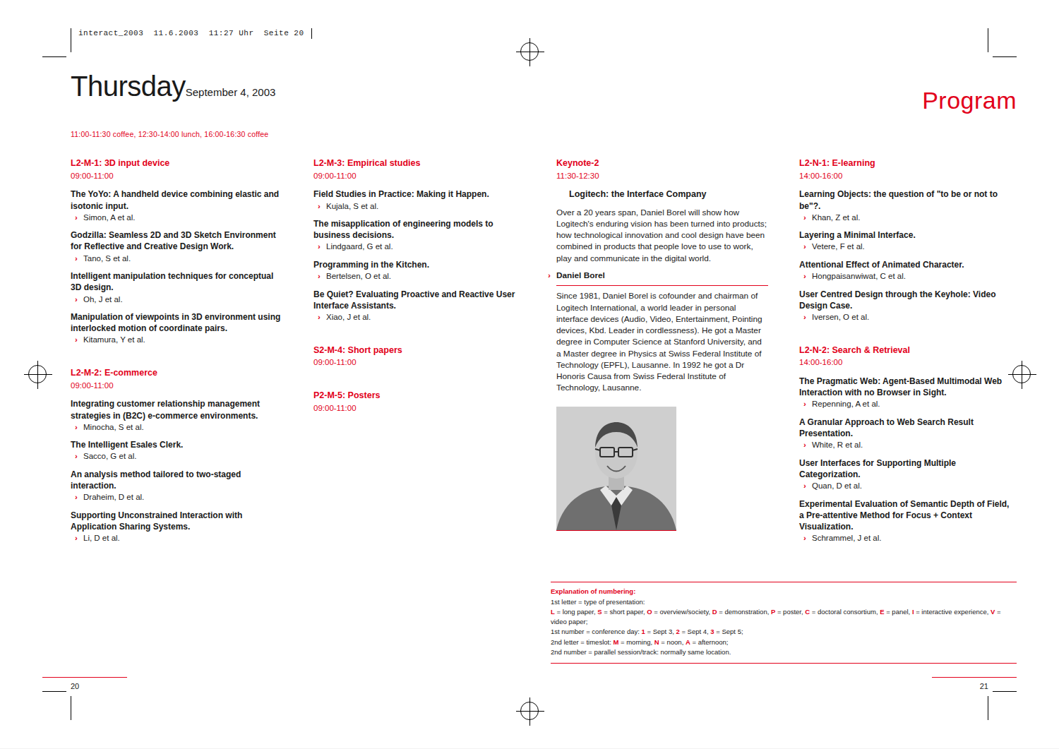interact_2003 11.6.2003 11:27 Uhr Seite 20
Program
ThursdaySeptember 4, 2003
11:00-11:30 coffee, 12:30-14:00 lunch, 16:00-16:30 coffee
L2-M-1: 3D input device
09:00-11:00
The YoYo: A handheld device combining elastic and isotonic input.
Simon, A et al.
Godzilla: Seamless 2D and 3D Sketch Environment for Reflective and Creative Design Work.
Tano, S et al.
Intelligent manipulation techniques for conceptual 3D design.
Oh, J et al.
Manipulation of viewpoints in 3D environment using interlocked motion of coordinate pairs.
Kitamura, Y et al.
L2-M-2: E-commerce
09:00-11:00
Integrating customer relationship management strategies in (B2C) e-commerce environments.
Minocha, S et al.
The Intelligent Esales Clerk.
Sacco, G et al.
An analysis method tailored to two-staged interaction.
Draheim, D et al.
Supporting Unconstrained Interaction with Application Sharing Systems.
Li, D et al.
L2-M-3: Empirical studies
09:00-11:00
Field Studies in Practice: Making it Happen.
Kujala, S et al.
The misapplication of engineering models to business decisions.
Lindgaard, G et al.
Programming in the Kitchen.
Bertelsen, O et al.
Be Quiet? Evaluating Proactive and Reactive User Interface Assistants.
Xiao, J et al.
S2-M-4: Short papers
09:00-11:00
P2-M-5: Posters
09:00-11:00
Keynote-2
11:30-12:30
Logitech: the Interface Company
Over a 20 years span, Daniel Borel will show how Logitech's enduring vision has been turned into products; how technological innovation and cool design have been combined in products that people love to use to work, play and communicate in the digital world.
Daniel Borel
Since 1981, Daniel Borel is cofounder and chairman of Logitech International, a world leader in personal interface devices (Audio, Video, Entertainment, Pointing devices, Kbd. Leader in cordlessness). He got a Master degree in Computer Science at Stanford University, and a Master degree in Physics at Swiss Federal Institute of Technology (EPFL), Lausanne. In 1992 he got a Dr Honoris Causa from Swiss Federal Institute of Technology, Lausanne.
L2-N-1: E-learning
14:00-16:00
Learning Objects: the question of "to be or not to be"?.
Khan, Z et al.
Layering a Minimal Interface.
Vetere, F et al.
Attentional Effect of Animated Character.
Hongpaisanwiwat, C et al.
User Centred Design through the Keyhole: Video Design Case.
Iversen, O et al.
L2-N-2: Search & Retrieval
14:00-16:00
The Pragmatic Web: Agent-Based Multimodal Web Interaction with no Browser in Sight.
Repenning, A et al.
A Granular Approach to Web Search Result Presentation.
White, R et al.
User Interfaces for Supporting Multiple Categorization.
Quan, D et al.
Experimental Evaluation of Semantic Depth of Field, a Pre-attentive Method for Focus + Context Visualization.
Schrammel, J et al.
Explanation of numbering:
1st letter = type of presentation:
L = long paper, S = short paper, O = overview/society, D = demonstration, P = poster, C = doctoral consortium, E = panel, I = interactive experience, V = video paper;
1st number = conference day: 1 = Sept 3, 2 = Sept 4, 3 = Sept 5;
2nd letter = timeslot: M = morning, N = noon, A = afternoon;
2nd number = parallel session/track: normally same location.
20
21